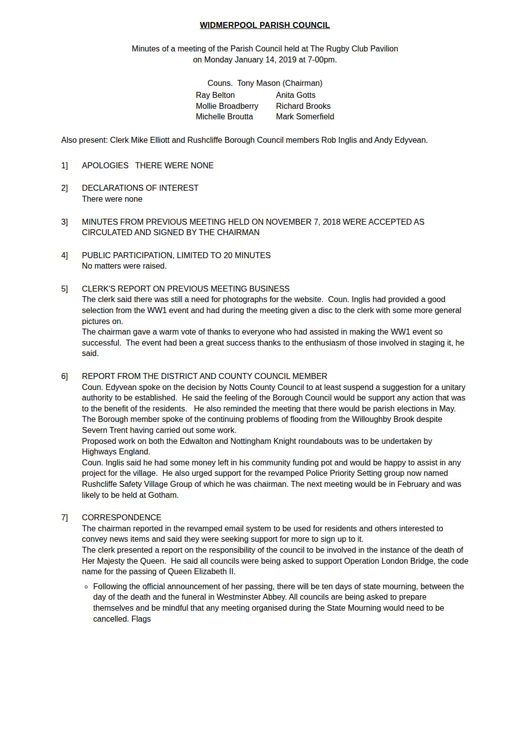WIDMERPOOL PARISH COUNCIL
Minutes of a meeting of the Parish Council held at The Rugby Club Pavilion
on Monday January 14, 2019 at 7-00pm.
Couns. Tony Mason (Chairman)
| Ray Belton | Anita Gotts |
| Mollie Broadberry | Richard Brooks |
| Michelle Broutta | Mark Somerfield |
Also present: Clerk Mike Elliott and Rushcliffe Borough Council members Rob Inglis and Andy Edyvean.
APOLOGIES There were none
DECLARATIONS OF INTEREST
There were none
MINUTES FROM PREVIOUS MEETING HELD ON NOVEMBER 7, 2018 were accepted as circulated and signed by the chairman
PUBLIC PARTICIPATION, LIMITED TO 20 MINUTES
No matters were raised.
CLERK'S REPORT ON PREVIOUS MEETING BUSINESS
The clerk said there was still a need for photographs for the website. Coun. Inglis had provided a good selection from the WW1 event and had during the meeting given a disc to the clerk with some more general pictures on.
The chairman gave a warm vote of thanks to everyone who had assisted in making the WW1 event so successful. The event had been a great success thanks to the enthusiasm of those involved in staging it, he said.
REPORT FROM THE DISTRICT AND COUNTY COUNCIL MEMBER
Coun. Edyvean spoke on the decision by Notts County Council to at least suspend a suggestion for a unitary authority to be established. He said the feeling of the Borough Council would be support any action that was to the benefit of the residents. He also reminded the meeting that there would be parish elections in May.
The Borough member spoke of the continuing problems of flooding from the Willoughby Brook despite Severn Trent having carried out some work.
Proposed work on both the Edwalton and Nottingham Knight roundabouts was to be undertaken by Highways England.
Coun. Inglis said he had some money left in his community funding pot and would be happy to assist in any project for the village. He also urged support for the revamped Police Priority Setting group now named Rushcliffe Safety Village Group of which he was chairman. The next meeting would be in February and was likely to be held at Gotham.
CORRESPONDENCE
The chairman reported in the revamped email system to be used for residents and others interested to convey news items and said they were seeking support for more to sign up to it.
The clerk presented a report on the responsibility of the council to be involved in the instance of the death of Her Majesty the Queen. He said all councils were being asked to support Operation London Bridge, the code name for the passing of Queen Elizabeth II.
Following the official announcement of her passing, there will be ten days of state mourning, between the day of the death and the funeral in Westminster Abbey. All councils are being asked to prepare themselves and be mindful that any meeting organised during the State Mourning would need to be cancelled. Flags